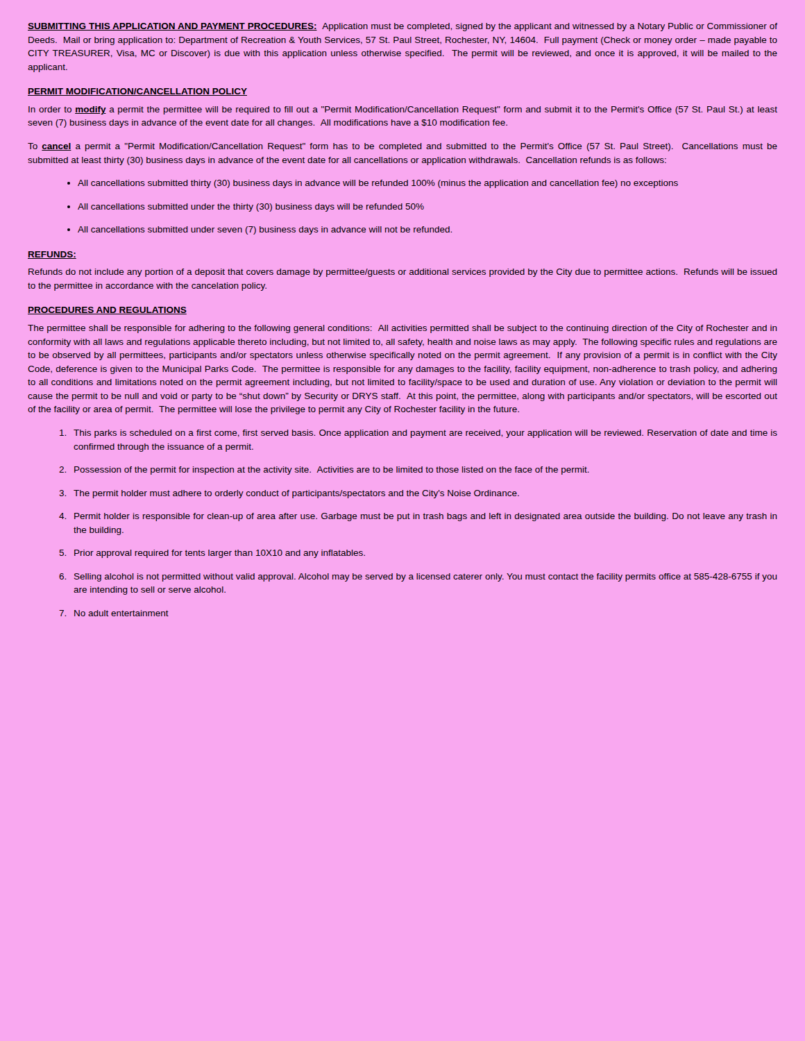SUBMITTING THIS APPLICATION AND PAYMENT PROCEDURES: Application must be completed, signed by the applicant and witnessed by a Notary Public or Commissioner of Deeds. Mail or bring application to: Department of Recreation & Youth Services, 57 St. Paul Street, Rochester, NY, 14604. Full payment (Check or money order – made payable to CITY TREASURER, Visa, MC or Discover) is due with this application unless otherwise specified. The permit will be reviewed, and once it is approved, it will be mailed to the applicant.
PERMIT MODIFICATION/CANCELLATION POLICY
In order to modify a permit the permittee will be required to fill out a "Permit Modification/Cancellation Request" form and submit it to the Permit's Office (57 St. Paul St.) at least seven (7) business days in advance of the event date for all changes. All modifications have a $10 modification fee.
To cancel a permit a "Permit Modification/Cancellation Request" form has to be completed and submitted to the Permit's Office (57 St. Paul Street). Cancellations must be submitted at least thirty (30) business days in advance of the event date for all cancellations or application withdrawals. Cancellation refunds is as follows:
All cancellations submitted thirty (30) business days in advance will be refunded 100% (minus the application and cancellation fee) no exceptions
All cancellations submitted under the thirty (30) business days will be refunded 50%
All cancellations submitted under seven (7) business days in advance will not be refunded.
REFUNDS:
Refunds do not include any portion of a deposit that covers damage by permittee/guests or additional services provided by the City due to permittee actions. Refunds will be issued to the permittee in accordance with the cancelation policy.
PROCEDURES AND REGULATIONS
The permittee shall be responsible for adhering to the following general conditions: All activities permitted shall be subject to the continuing direction of the City of Rochester and in conformity with all laws and regulations applicable thereto including, but not limited to, all safety, health and noise laws as may apply. The following specific rules and regulations are to be observed by all permittees, participants and/or spectators unless otherwise specifically noted on the permit agreement. If any provision of a permit is in conflict with the City Code, deference is given to the Municipal Parks Code. The permittee is responsible for any damages to the facility, facility equipment, non-adherence to trash policy, and adhering to all conditions and limitations noted on the permit agreement including, but not limited to facility/space to be used and duration of use. Any violation or deviation to the permit will cause the permit to be null and void or party to be “shut down” by Security or DRYS staff. At this point, the permittee, along with participants and/or spectators, will be escorted out of the facility or area of permit. The permittee will lose the privilege to permit any City of Rochester facility in the future.
This parks is scheduled on a first come, first served basis. Once application and payment are received, your application will be reviewed. Reservation of date and time is confirmed through the issuance of a permit.
Possession of the permit for inspection at the activity site. Activities are to be limited to those listed on the face of the permit.
The permit holder must adhere to orderly conduct of participants/spectators and the City's Noise Ordinance.
Permit holder is responsible for clean-up of area after use. Garbage must be put in trash bags and left in designated area outside the building. Do not leave any trash in the building.
Prior approval required for tents larger than 10X10 and any inflatables.
Selling alcohol is not permitted without valid approval. Alcohol may be served by a licensed caterer only. You must contact the facility permits office at 585-428-6755 if you are intending to sell or serve alcohol.
No adult entertainment